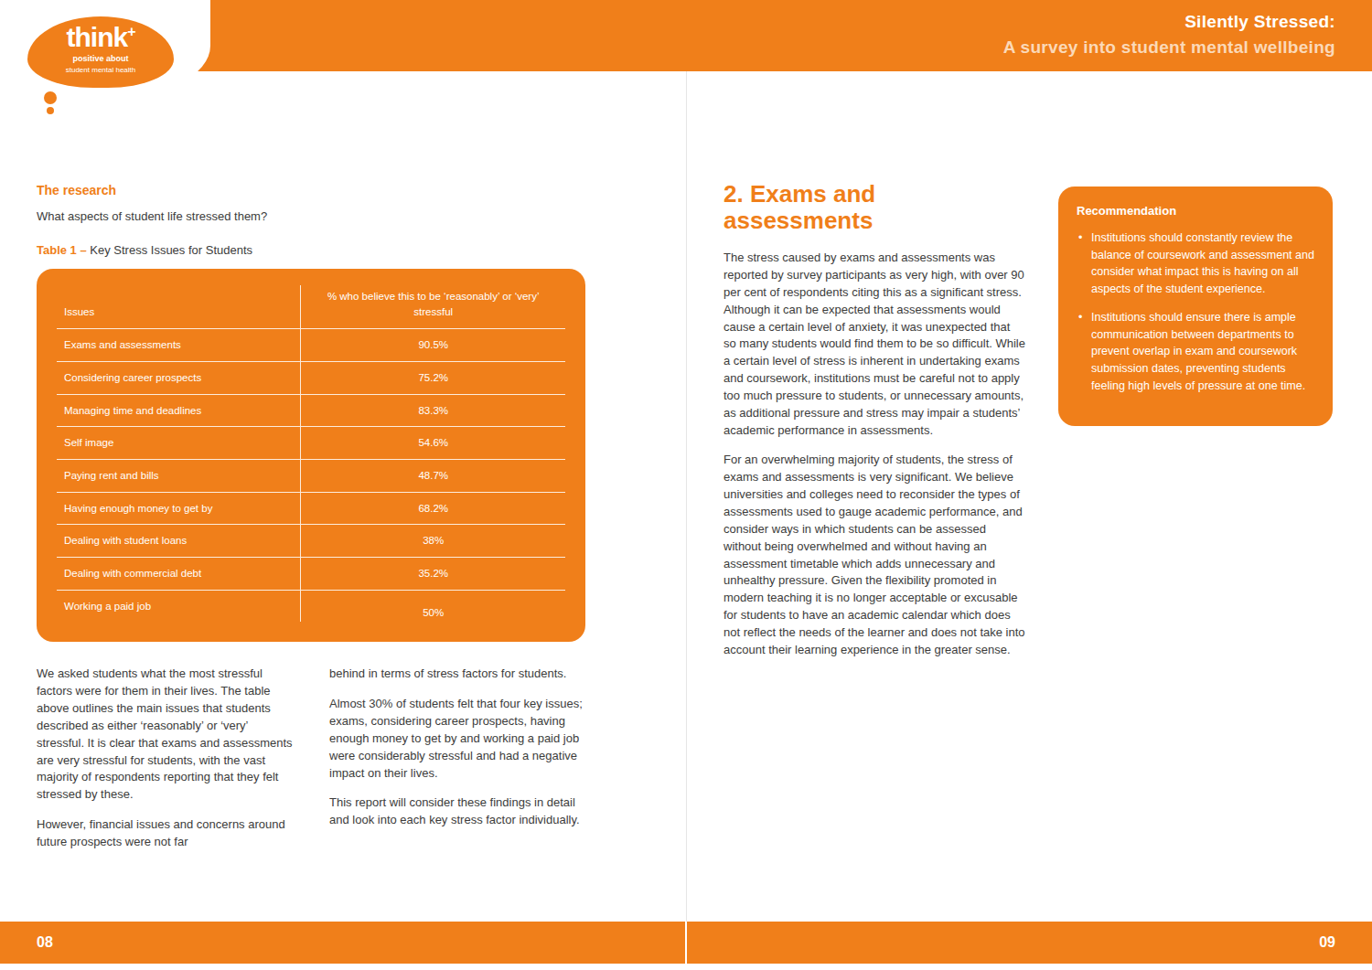Silently Stressed:
A survey into student mental wellbeing
think+
positive about
student mental health
The research
What aspects of student life stressed them?
Table 1 – Key Stress Issues for Students
| Issues | % who believe this to be ‘reasonably’ or ‘very’ stressful |
| --- | --- |
| Exams and assessments | 90.5% |
| Considering career prospects | 75.2% |
| Managing time and deadlines | 83.3% |
| Self image | 54.6% |
| Paying rent and bills | 48.7% |
| Having enough money to get by | 68.2% |
| Dealing with student loans | 38% |
| Dealing with commercial debt | 35.2% |
| Working a paid job | 50% |
We asked students what the most stressful factors were for them in their lives. The table above outlines the main issues that students described as either ‘reasonably’ or ‘very’ stressful. It is clear that exams and assessments are very stressful for students, with the vast majority of respondents reporting that they felt stressed by these.
However, financial issues and concerns around future prospects were not far
behind in terms of stress factors for students.
Almost 30% of students felt that four key issues; exams, considering career prospects, having enough money to get by and working a paid job were considerably stressful and had a negative impact on their lives.
This report will consider these findings in detail and look into each key stress factor individually.
2. Exams and assessments
The stress caused by exams and assessments was reported by survey participants as very high, with over 90 per cent of respondents citing this as a significant stress. Although it can be expected that assessments would cause a certain level of anxiety, it was unexpected that so many students would find them to be so difficult. While a certain level of stress is inherent in undertaking exams and coursework, institutions must be careful not to apply too much pressure to students, or unnecessary amounts, as additional pressure and stress may impair a students’ academic performance in assessments.
For an overwhelming majority of students, the stress of exams and assessments is very significant. We believe universities and colleges need to reconsider the types of assessments used to gauge academic performance, and consider ways in which students can be assessed without being overwhelmed and without having an assessment timetable which adds unnecessary and unhealthy pressure. Given the flexibility promoted in modern teaching it is no longer acceptable or excusable for students to have an academic calendar which does not reflect the needs of the learner and does not take into account their learning experience in the greater sense.
Recommendation
Institutions should constantly review the balance of coursework and assessment and consider what impact this is having on all aspects of the student experience.
Institutions should ensure there is ample communication between departments to prevent overlap in exam and coursework submission dates, preventing students feeling high levels of pressure at one time.
08
09